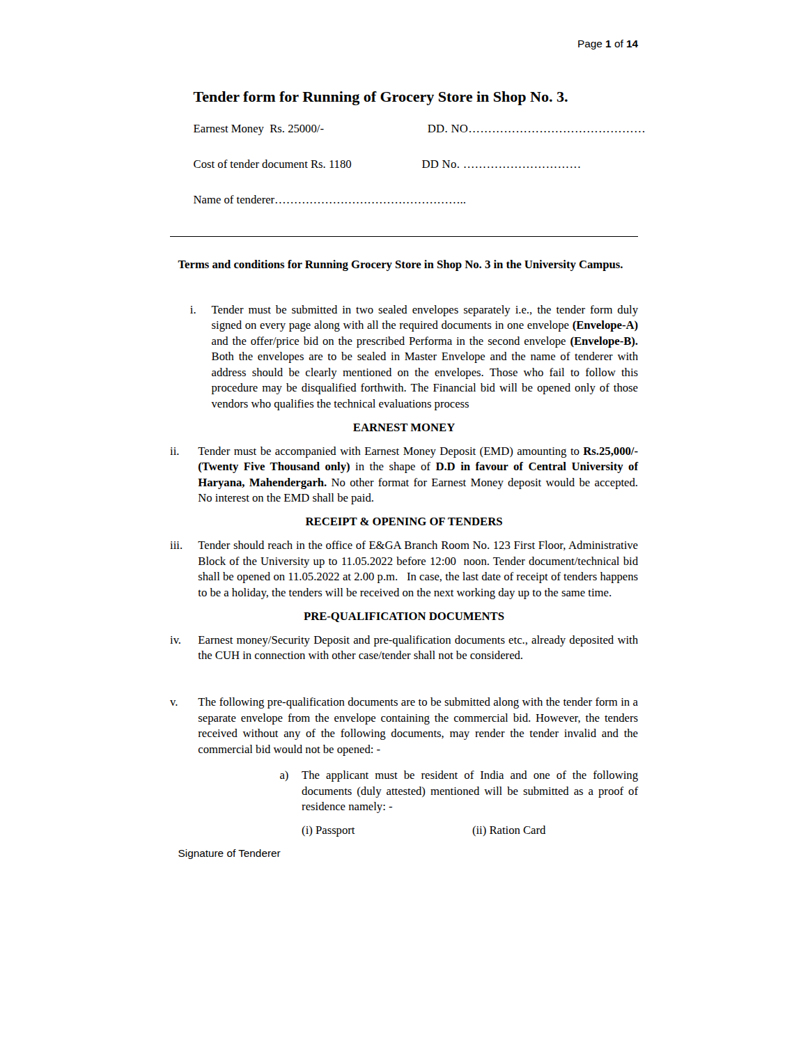Page 1 of 14
Tender form for Running of Grocery Store in Shop No. 3.
Earnest Money Rs. 25000/- DD. NO………………………………………
Cost of tender document Rs. 1180 DD No. …………………………
Name of tenderer…………………………………………..
Terms and conditions for Running Grocery Store in Shop No. 3 in the University Campus.
i. Tender must be submitted in two sealed envelopes separately i.e., the tender form duly signed on every page along with all the required documents in one envelope (Envelope-A) and the offer/price bid on the prescribed Performa in the second envelope (Envelope-B). Both the envelopes are to be sealed in Master Envelope and the name of tenderer with address should be clearly mentioned on the envelopes. Those who fail to follow this procedure may be disqualified forthwith. The Financial bid will be opened only of those vendors who qualifies the technical evaluations process
EARNEST MONEY
ii. Tender must be accompanied with Earnest Money Deposit (EMD) amounting to Rs.25,000/- (Twenty Five Thousand only) in the shape of D.D in favour of Central University of Haryana, Mahendergarh. No other format for Earnest Money deposit would be accepted. No interest on the EMD shall be paid.
RECEIPT & OPENING OF TENDERS
iii. Tender should reach in the office of E&GA Branch Room No. 123 First Floor, Administrative Block of the University up to 11.05.2022 before 12:00 noon. Tender document/technical bid shall be opened on 11.05.2022 at 2.00 p.m. In case, the last date of receipt of tenders happens to be a holiday, the tenders will be received on the next working day up to the same time.
PRE-QUALIFICATION DOCUMENTS
iv. Earnest money/Security Deposit and pre-qualification documents etc., already deposited with the CUH in connection with other case/tender shall not be considered.
v. The following pre-qualification documents are to be submitted along with the tender form in a separate envelope from the envelope containing the commercial bid. However, the tenders received without any of the following documents, may render the tender invalid and the commercial bid would not be opened: -
a) The applicant must be resident of India and one of the following documents (duly attested) mentioned will be submitted as a proof of residence namely: -
(i) Passport(ii) Ration Card
Signature of Tenderer